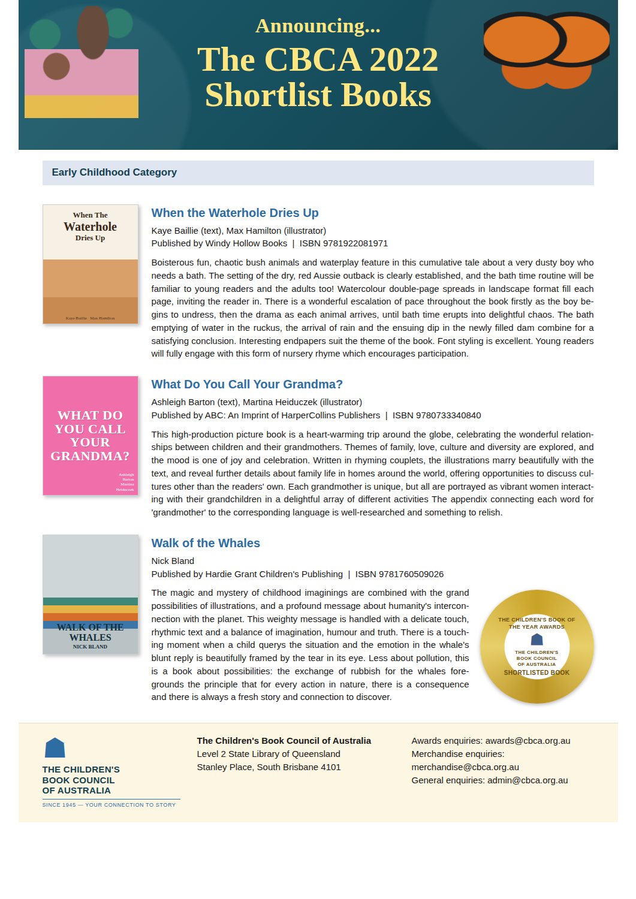Announcing...
The CBCA 2022 Shortlist Books
Early Childhood Category
When The Waterhole Dries Up
Kaye Baillie Max Hamilton
When the Waterhole Dries Up
Kaye Baillie (text), Max Hamilton (illustrator)
Published by Windy Hollow Books | ISBN 9781922081971
Boisterous fun, chaotic bush animals and waterplay feature in this cumulative tale about a very dusty boy who needs a bath. The setting of the dry, red Aussie outback is clearly established, and the bath time routine will be familiar to young readers and the adults too! Watercolour double-page spreads in landscape format fill each page, inviting the reader in. There is a wonderful escalation of pace throughout the book firstly as the boy begins to undress, then the drama as each animal arrives, until bath time erupts into delightful chaos. The bath emptying of water in the ruckus, the arrival of rain and the ensuing dip in the newly filled dam combine for a satisfying conclusion. Interesting endpapers suit the theme of the book. Font styling is excellent. Young readers will fully engage with this form of nursery rhyme which encourages participation.
WHAT DO YOU CALL YOUR GRANDMA?
Ashleigh
Barton
Martina
Heiduczek
What Do You Call Your Grandma?
Ashleigh Barton (text), Martina Heiduczek (illustrator)
Published by ABC: An Imprint of HarperCollins Publishers | ISBN 9780733340840
This high-production picture book is a heart-warming trip around the globe, celebrating the wonderful relationships between children and their grandmothers. Themes of family, love, culture and diversity are explored, and the mood is one of joy and celebration. Written in rhyming couplets, the illustrations marry beautifully with the text, and reveal further details about family life in homes around the world, offering opportunities to discuss cultures other than the readers' own. Each grandmother is unique, but all are portrayed as vibrant women interacting with their grandchildren in a delightful array of different activities The appendix connecting each word for 'grandmother' to the corresponding language is well-researched and something to relish.
WALK OF THE WHALESNICK BLAND
Walk of the Whales
Nick Bland
Published by Hardie Grant Children's Publishing | ISBN 9781760509026
THE CHILDREN'S BOOK OF THE YEAR AWARDS ☗ THE CHILDREN'S
BOOK COUNCIL
OF AUSTRALIA SHORTLISTED BOOK
The magic and mystery of childhood imaginings are combined with the grand possibilities of illustrations, and a profound message about humanity's interconnection with the planet. This weighty message is handled with a delicate touch, rhythmic text and a balance of imagination, humour and truth. There is a touching moment when a child querys the situation and the emotion in the whale's blunt reply is beautifully framed by the tear in its eye. Less about pollution, this is a book about possibilities: the exchange of rubbish for the whales foregrounds the principle that for every action in nature, there is a consequence and there is always a fresh story and connection to discover.
☗
THE CHILDREN'S
BOOK COUNCIL
OF AUSTRALIA
SINCE 1945 — YOUR CONNECTION TO STORY
The Children's Book Council of Australia
Level 2 State Library of Queensland
Stanley Place, South Brisbane 4101
Awards enquiries: awards@cbca.org.au
Merchandise enquiries: merchandise@cbca.org.au
General enquiries: admin@cbca.org.au